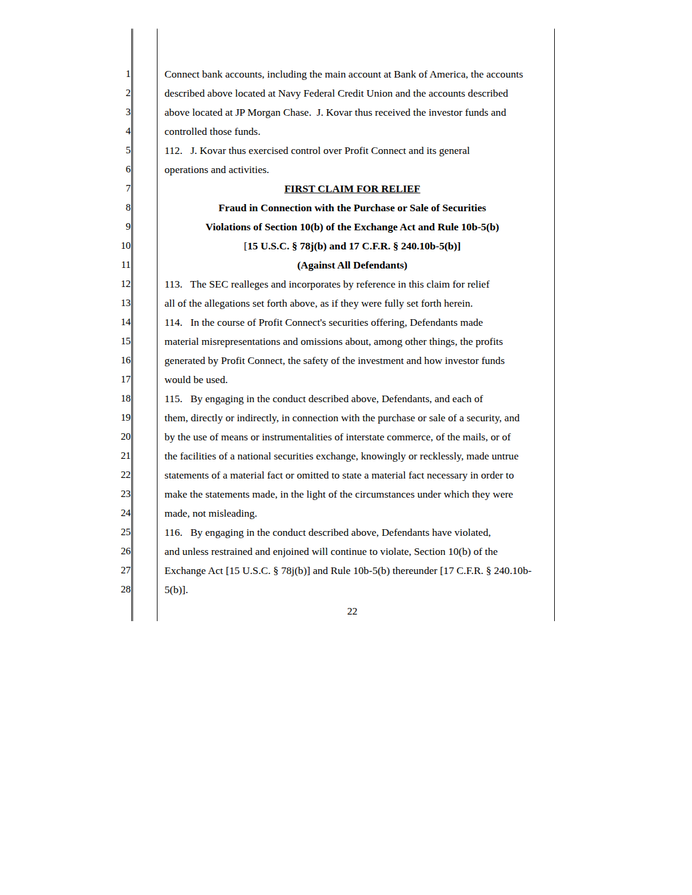1
2
3
4
5
6
7
8
9
10
11
12
13
14
15
16
17
18
19
20
21
22
23
24
25
26
27
28
Connect bank accounts, including the main account at Bank of America, the accounts
described above located at Navy Federal Credit Union and the accounts described
above located at JP Morgan Chase. J. Kovar thus received the investor funds and
controlled those funds.
112. J. Kovar thus exercised control over Profit Connect and its general
operations and activities.
FIRST CLAIM FOR RELIEF
Fraud in Connection with the Purchase or Sale of Securities
Violations of Section 10(b) of the Exchange Act and Rule 10b-5(b)
[15 U.S.C. § 78j(b) and 17 C.F.R. § 240.10b-5(b)]
(Against All Defendants)
113. The SEC realleges and incorporates by reference in this claim for relief
all of the allegations set forth above, as if they were fully set forth herein.
114. In the course of Profit Connect's securities offering, Defendants made
material misrepresentations and omissions about, among other things, the profits
generated by Profit Connect, the safety of the investment and how investor funds
would be used.
115. By engaging in the conduct described above, Defendants, and each of
them, directly or indirectly, in connection with the purchase or sale of a security, and
by the use of means or instrumentalities of interstate commerce, of the mails, or of
the facilities of a national securities exchange, knowingly or recklessly, made untrue
statements of a material fact or omitted to state a material fact necessary in order to
make the statements made, in the light of the circumstances under which they were
made, not misleading.
116. By engaging in the conduct described above, Defendants have violated,
and unless restrained and enjoined will continue to violate, Section 10(b) of the
Exchange Act [15 U.S.C. § 78j(b)] and Rule 10b-5(b) thereunder [17 C.F.R. § 240.10b-
5(b)].
22